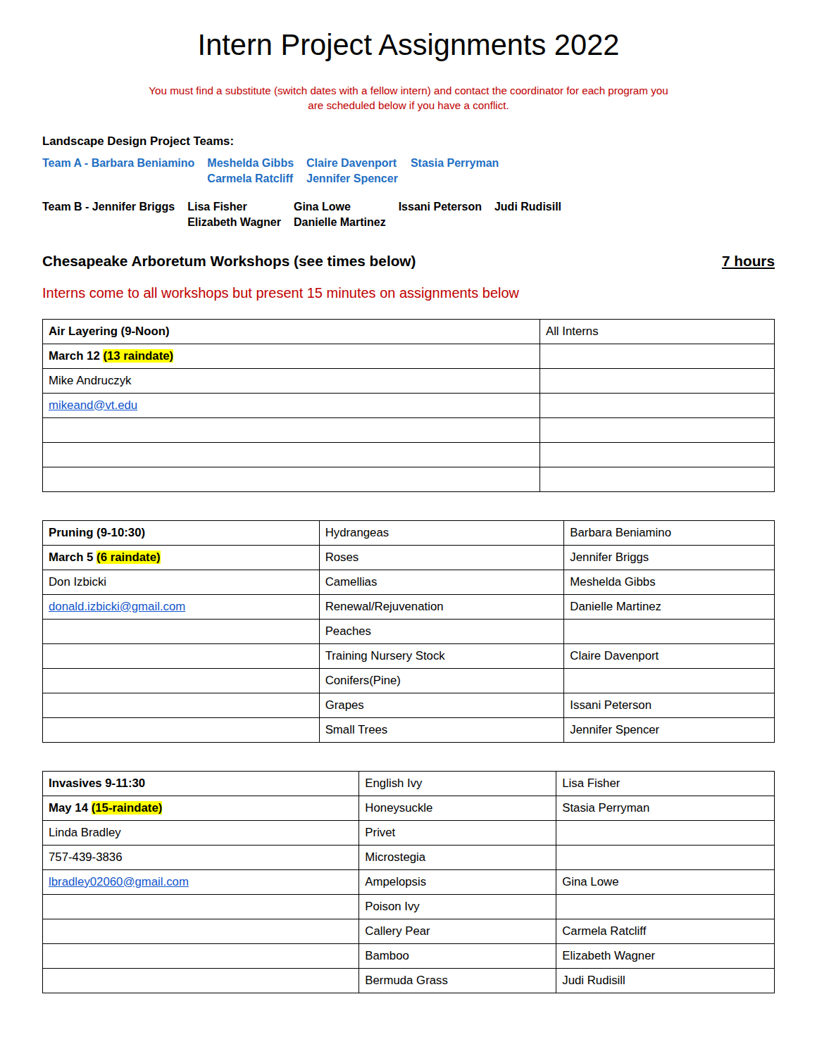Intern Project Assignments 2022
You must find a substitute (switch dates with a fellow intern) and contact the coordinator for each program you are scheduled below if you have a conflict.
Landscape Design Project Teams:
| Team A - Barbara Beniamino | Meshelda Gibbs | Claire Davenport | Stasia Perryman |
| | Carmela Ratcliff | Jennifer Spencer | |
| Team B - Jennifer Briggs | Lisa Fisher | Gina Lowe | Issani Peterson | Judi Rudisill |
| | Elizabeth Wagner | Danielle Martinez | | |
Chesapeake Arboretum Workshops (see times below) 7 hours
Interns come to all workshops but present 15 minutes on assignments below
| Air Layering (9-Noon) | All Interns |
| March 12 (13 raindate) | |
| Mike Andruczyk | |
| mikeand@vt.edu | |
| Pruning (9-10:30) | Hydrangeas | Barbara Beniamino |
| March 5 (6 raindate) | Roses | Jennifer Briggs |
| Don Izbicki | Camellias | Meshelda Gibbs |
| donald.izbicki@gmail.com | Renewal/Rejuvenation | Danielle Martinez |
| | Peaches | |
| | Training Nursery Stock | Claire Davenport |
| | Conifers(Pine) | |
| | Grapes | Issani Peterson |
| | Small Trees | Jennifer Spencer |
| Invasives 9-11:30 | English Ivy | Lisa Fisher |
| May 14 (15-raindate) | Honeysuckle | Stasia Perryman |
| Linda Bradley | Privet | |
| 757-439-3836 | Microstegia | |
| lbradley02060@gmail.com | Ampelopsis | Gina Lowe |
| | Poison Ivy | |
| | Callery Pear | Carmela Ratcliff |
| | Bamboo | Elizabeth Wagner |
| | Bermuda Grass | Judi Rudisill |